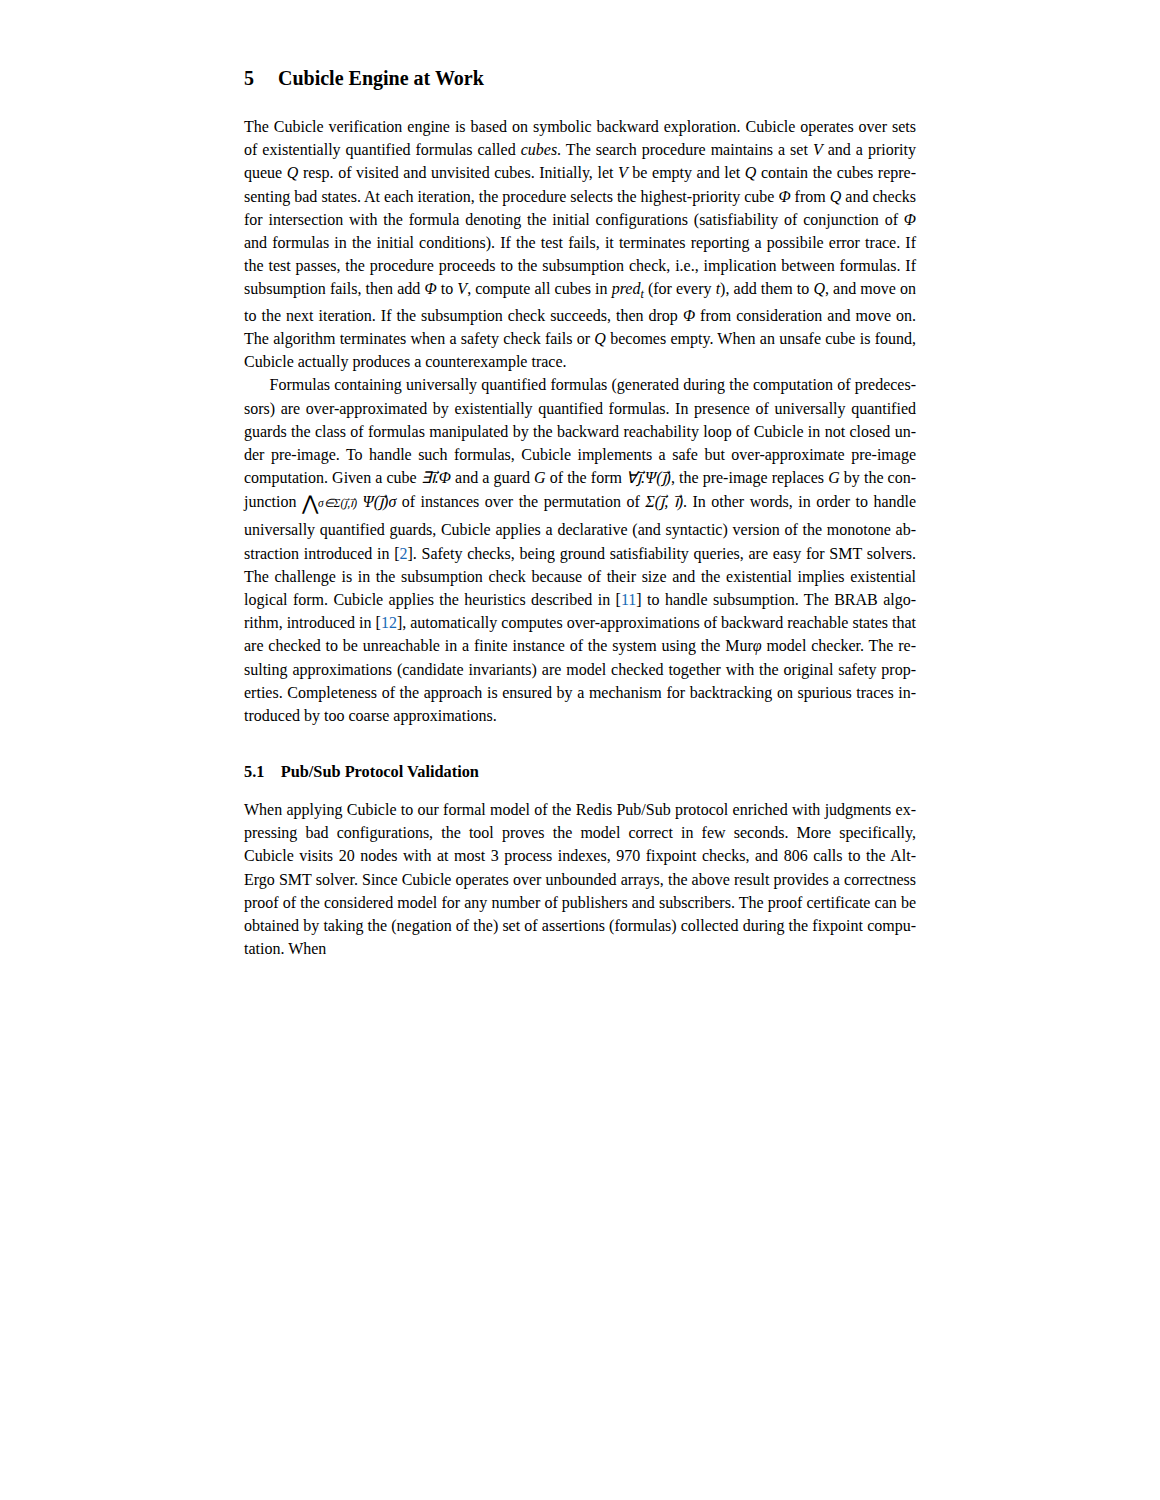5 Cubicle Engine at Work
The Cubicle verification engine is based on symbolic backward exploration. Cubicle operates over sets of existentially quantified formulas called cubes. The search procedure maintains a set V and a priority queue Q resp. of visited and unvisited cubes. Initially, let V be empty and let Q contain the cubes representing bad states. At each iteration, the procedure selects the highest-priority cube Φ from Q and checks for intersection with the formula denoting the initial configurations (satisfiability of conjunction of Φ and formulas in the initial conditions). If the test fails, it terminates reporting a possibile error trace. If the test passes, the procedure proceeds to the subsumption check, i.e., implication between formulas. If subsumption fails, then add Φ to V, compute all cubes in predt (for every t), add them to Q, and move on to the next iteration. If the subsumption check succeeds, then drop Φ from consideration and move on. The algorithm terminates when a safety check fails or Q becomes empty. When an unsafe cube is found, Cubicle actually produces a counterexample trace.
Formulas containing universally quantified formulas (generated during the computation of predecessors) are over-approximated by existentially quantified formulas. In presence of universally quantified guards the class of formulas manipulated by the backward reachability loop of Cubicle in not closed under pre-image. To handle such formulas, Cubicle implements a safe but over-approximate pre-image computation. Given a cube ∃i⃗.Φ and a guard G of the form ∀j⃗.Ψ(j⃗), the pre-image replaces G by the conjunction ⋀σ∈Σ(j⃗,i⃗) Ψ(j⃗)σ of instances over the permutation of Σ(j⃗, i⃗). In other words, in order to handle universally quantified guards, Cubicle applies a declarative (and syntactic) version of the monotone abstraction introduced in [2]. Safety checks, being ground satisfiability queries, are easy for SMT solvers. The challenge is in the subsumption check because of their size and the existential implies existential logical form. Cubicle applies the heuristics described in [11] to handle subsumption. The BRAB algorithm, introduced in [12], automatically computes over-approximations of backward reachable states that are checked to be unreachable in a finite instance of the system using the Murφ model checker. The resulting approximations (candidate invariants) are model checked together with the original safety properties. Completeness of the approach is ensured by a mechanism for backtracking on spurious traces introduced by too coarse approximations.
5.1 Pub/Sub Protocol Validation
When applying Cubicle to our formal model of the Redis Pub/Sub protocol enriched with judgments expressing bad configurations, the tool proves the model correct in few seconds. More specifically, Cubicle visits 20 nodes with at most 3 process indexes, 970 fixpoint checks, and 806 calls to the Alt-Ergo SMT solver. Since Cubicle operates over unbounded arrays, the above result provides a correctness proof of the considered model for any number of publishers and subscribers. The proof certificate can be obtained by taking the (negation of the) set of assertions (formulas) collected during the fixpoint computation. When